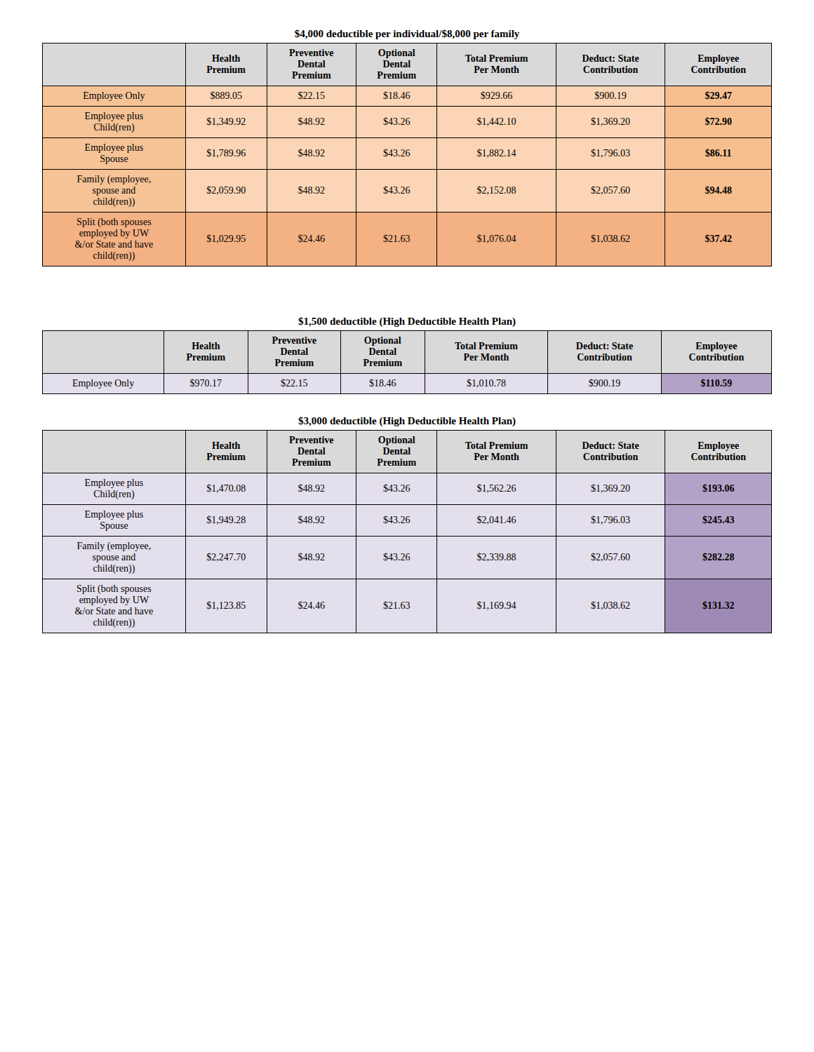$4,000 deductible per individual/$8,000 per family
| | Health Premium | Preventive Dental Premium | Optional Dental Premium | Total Premium Per Month | Deduct: State Contribution | Employee Contribution |
| --- | --- | --- | --- | --- | --- | --- |
| Employee Only | $889.05 | $22.15 | $18.46 | $929.66 | $900.19 | $29.47 |
| Employee plus Child(ren) | $1,349.92 | $48.92 | $43.26 | $1,442.10 | $1,369.20 | $72.90 |
| Employee plus Spouse | $1,789.96 | $48.92 | $43.26 | $1,882.14 | $1,796.03 | $86.11 |
| Family (employee, spouse and child(ren)) | $2,059.90 | $48.92 | $43.26 | $2,152.08 | $2,057.60 | $94.48 |
| Split (both spouses employed by UW &/or State and have child(ren)) | $1,029.95 | $24.46 | $21.63 | $1,076.04 | $1,038.62 | $37.42 |
$1,500 deductible (High Deductible Health Plan)
| | Health Premium | Preventive Dental Premium | Optional Dental Premium | Total Premium Per Month | Deduct: State Contribution | Employee Contribution |
| --- | --- | --- | --- | --- | --- | --- |
| Employee Only | $970.17 | $22.15 | $18.46 | $1,010.78 | $900.19 | $110.59 |
$3,000 deductible (High Deductible Health Plan)
| | Health Premium | Preventive Dental Premium | Optional Dental Premium | Total Premium Per Month | Deduct: State Contribution | Employee Contribution |
| --- | --- | --- | --- | --- | --- | --- |
| Employee plus Child(ren) | $1,470.08 | $48.92 | $43.26 | $1,562.26 | $1,369.20 | $193.06 |
| Employee plus Spouse | $1,949.28 | $48.92 | $43.26 | $2,041.46 | $1,796.03 | $245.43 |
| Family (employee, spouse and child(ren)) | $2,247.70 | $48.92 | $43.26 | $2,339.88 | $2,057.60 | $282.28 |
| Split (both spouses employed by UW &/or State and have child(ren)) | $1,123.85 | $24.46 | $21.63 | $1,169.94 | $1,038.62 | $131.32 |